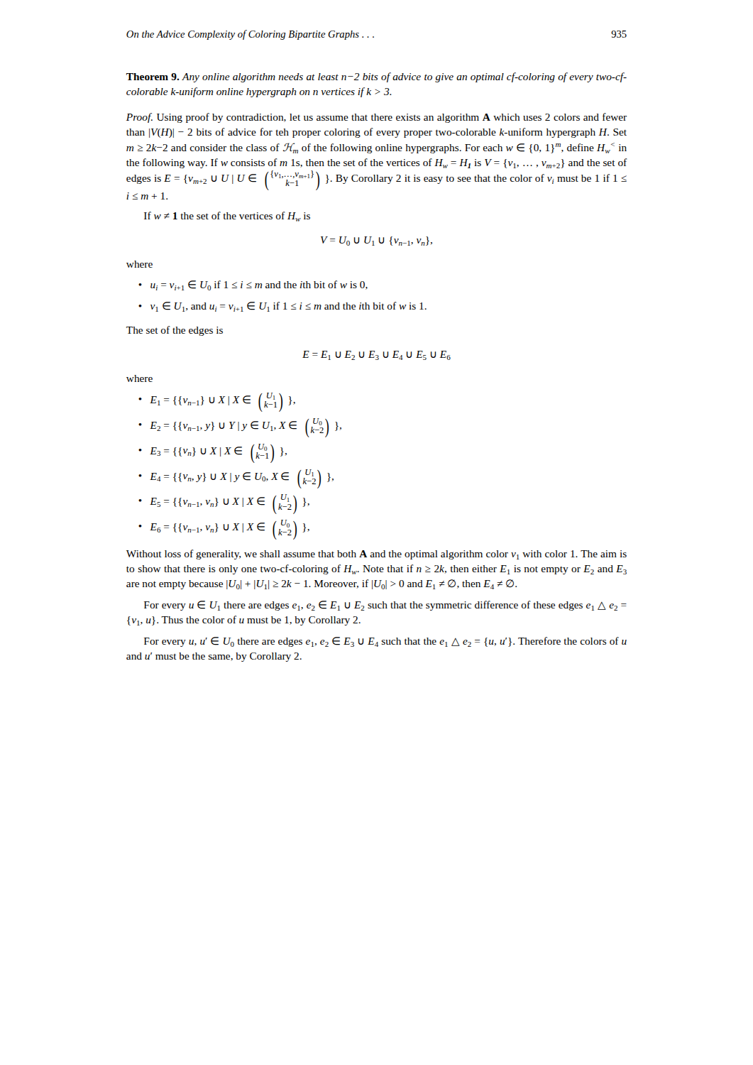On the Advice Complexity of Coloring Bipartite Graphs . . . 935
Theorem 9. Any online algorithm needs at least n−2 bits of advice to give an optimal cf-coloring of every two-cf-colorable k-uniform online hypergraph on n vertices if k > 3.
Proof. Using proof by contradiction, let us assume that there exists an algorithm A which uses 2 colors and fewer than |V(H)| − 2 bits of advice for teh proper coloring of every proper two-colorable k-uniform hypergraph H. Set m ≥ 2k−2 and consider the class of ℋm of the following online hypergraphs. For each w ∈ {0, 1}m, define Hw< in the following way. If w consists of m 1s, then the set of the vertices of Hw = H1 is V = {v1, … , vm+2} and the set of edges is E = {vm+2 ∪ U | U ∈ ({v1,…,vm+1}k−1)}. By Corollary 2 it is easy to see that the color of vi must be 1 if 1 ≤ i ≤ m + 1.
If w ≠ 1 the set of the vertices of Hw is
V = U0 ∪ U1 ∪ {vn−1, vn},
where
ui = vi+1 ∈ U0 if 1 ≤ i ≤ m and the ith bit of w is 0,
v1 ∈ U1, and ui = vi+1 ∈ U1 if 1 ≤ i ≤ m and the ith bit of w is 1.
The set of the edges is
E = E1 ∪ E2 ∪ E3 ∪ E4 ∪ E5 ∪ E6
where
E1 = {{vn−1} ∪ X | X ∈ (U1 k−1)},
E2 = {{vn−1, y} ∪ Y | y ∈ U1, X ∈ (U0 k−2)},
E3 = {{vn} ∪ X | X ∈ (U0 k−1)},
E4 = {{vn, y} ∪ X | y ∈ U0, X ∈ (U1 k−2)},
E5 = {{vn−1, vn} ∪ X | X ∈ (U1 k−2)},
E6 = {{vn−1, vn} ∪ X | X ∈ (U0 k−2)},
Without loss of generality, we shall assume that both A and the optimal algorithm color v1 with color 1. The aim is to show that there is only one two-cf-coloring of Hw. Note that if n ≥ 2k, then either E1 is not empty or E2 and E3 are not empty because |U0| + |U1| ≥ 2k − 1. Moreover, if |U0| > 0 and E1 ≠ ∅, then E4 ≠ ∅.
For every u ∈ U1 there are edges e1, e2 ∈ E1 ∪ E2 such that the symmetric difference of these edges e1 △ e2 = {v1, u}. Thus the color of u must be 1, by Corollary 2.
For every u, u′ ∈ U0 there are edges e1, e2 ∈ E3 ∪ E4 such that the e1 △ e2 = {u, u′}. Therefore the colors of u and u′ must be the same, by Corollary 2.